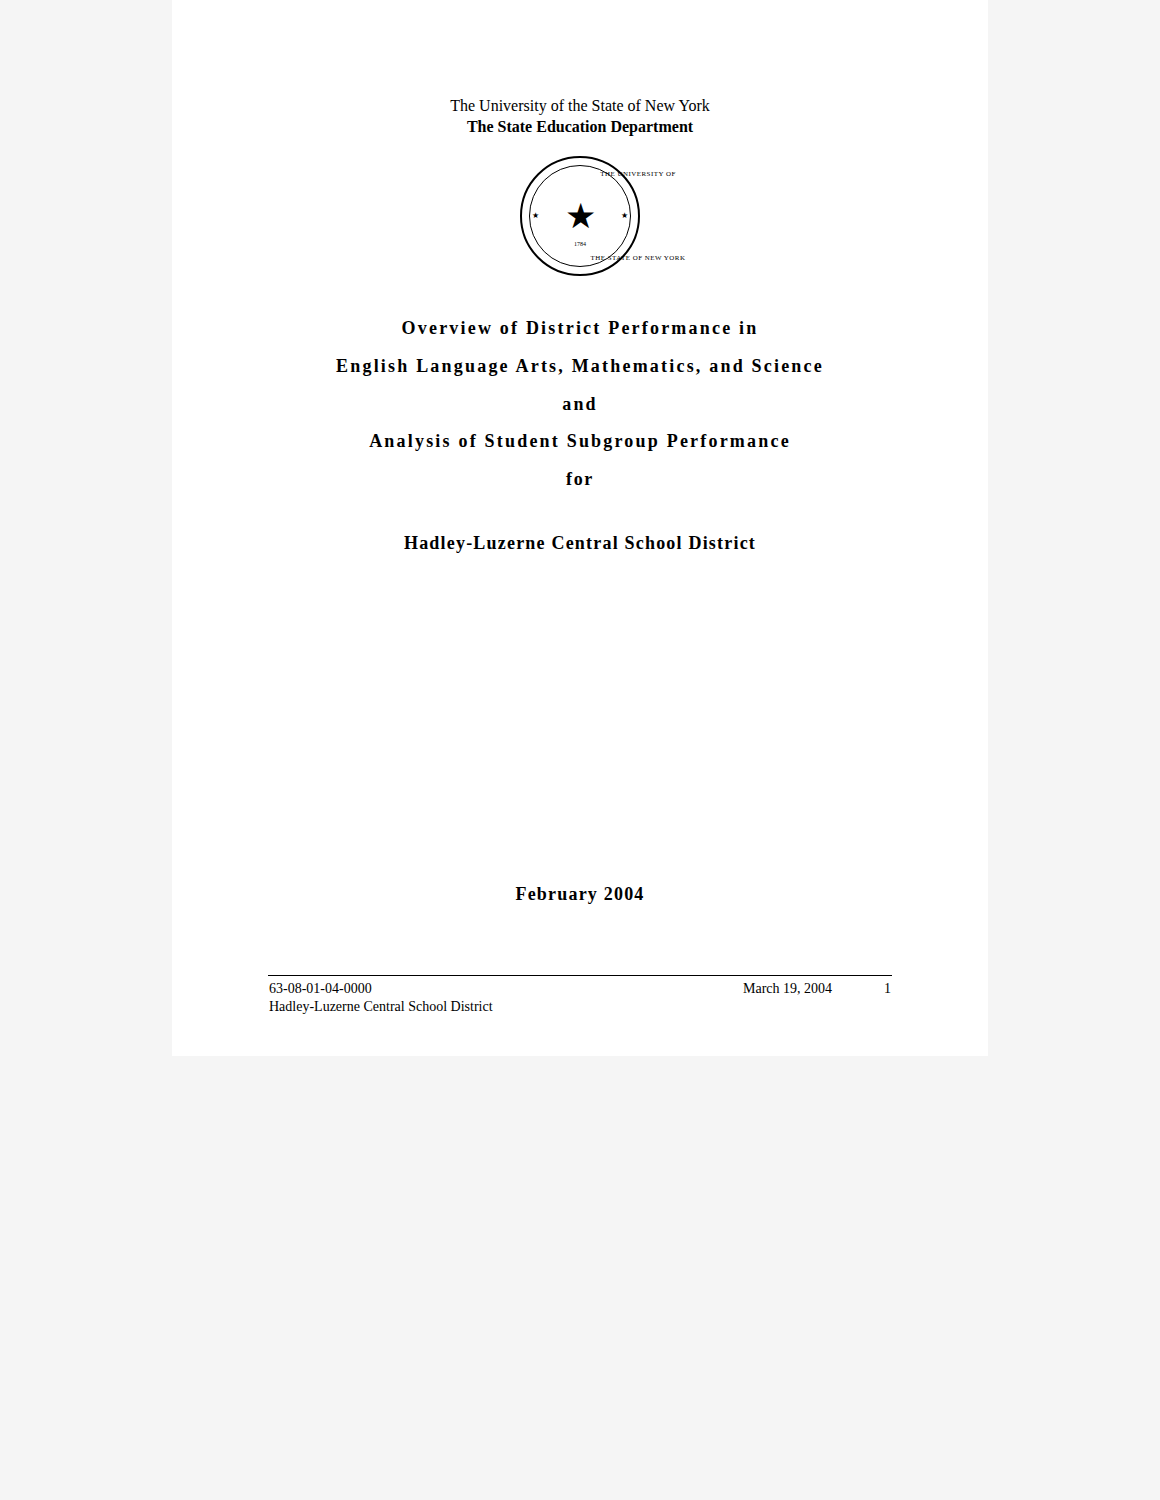The University of the State of New York
The State Education Department
The University of The State of New York
★
★
★
1784
Overview of District Performance in English Language Arts, Mathematics, and Science and Analysis of Student Subgroup Performance for
Hadley-Luzerne Central School District
February 2004
| 63-08-01-04-0000 | March 19, 2004 | 1 |
| Hadley-Luzerne Central School District | | |